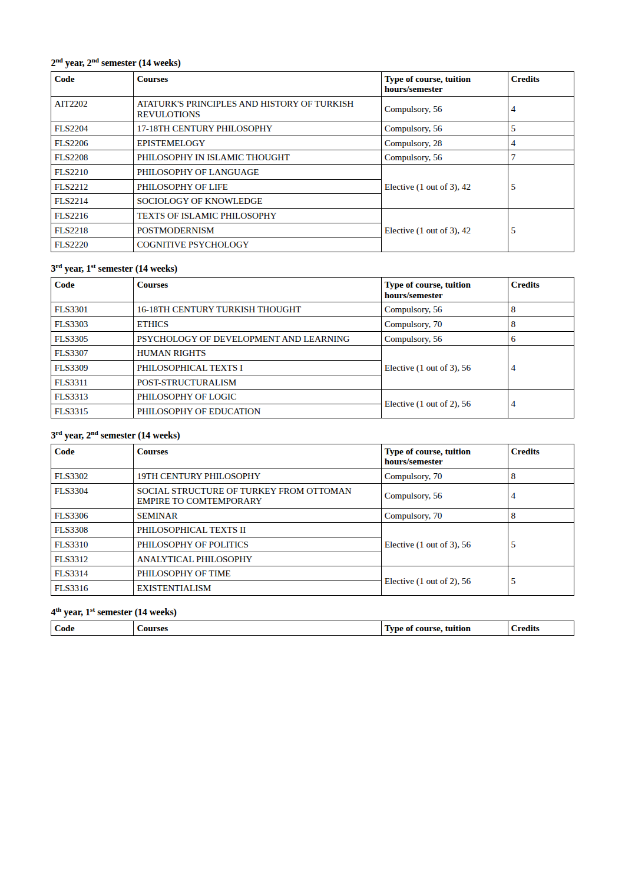2nd year, 2nd semester (14 weeks)
| Code | Courses | Type of course, tuition hours/semester | Credits |
| --- | --- | --- | --- |
| AIT2202 | ATATURK'S PRINCIPLES AND HISTORY OF TURKISH REVULOTIONS | Compulsory, 56 | 4 |
| FLS2204 | 17-18TH CENTURY PHILOSOPHY | Compulsory, 56 | 5 |
| FLS2206 | EPISTEMELOGY | Compulsory, 28 | 4 |
| FLS2208 | PHILOSOPHY IN ISLAMIC THOUGHT | Compulsory, 56 | 7 |
| FLS2210 | PHILOSOPHY OF LANGUAGE | Elective (1 out of 3), 42 | 5 |
| FLS2212 | PHILOSOPHY OF LIFE |
| FLS2214 | SOCIOLOGY OF KNOWLEDGE |
| FLS2216 | TEXTS OF ISLAMIC PHILOSOPHY | Elective (1 out of 3), 42 | 5 |
| FLS2218 | POSTMODERNISM |
| FLS2220 | COGNITIVE PSYCHOLOGY |
3rd year, 1st semester (14 weeks)
| Code | Courses | Type of course, tuition hours/semester | Credits |
| --- | --- | --- | --- |
| FLS3301 | 16-18TH CENTURY TURKISH THOUGHT | Compulsory, 56 | 8 |
| FLS3303 | ETHICS | Compulsory, 70 | 8 |
| FLS3305 | PSYCHOLOGY OF DEVELOPMENT AND LEARNING | Compulsory, 56 | 6 |
| FLS3307 | HUMAN RIGHTS | Elective (1 out of 3), 56 | 4 |
| FLS3309 | PHILOSOPHICAL TEXTS I |
| FLS3311 | POST-STRUCTURALISM |
| FLS3313 | PHILOSOPHY OF LOGIC | Elective (1 out of 2), 56 | 4 |
| FLS3315 | PHILOSOPHY OF EDUCATION |
3rd year, 2nd semester (14 weeks)
| Code | Courses | Type of course, tuition hours/semester | Credits |
| --- | --- | --- | --- |
| FLS3302 | 19TH CENTURY PHILOSOPHY | Compulsory, 70 | 8 |
| FLS3304 | SOCIAL STRUCTURE OF TURKEY FROM OTTOMAN EMPIRE TO COMTEMPORARY | Compulsory, 56 | 4 |
| FLS3306 | SEMINAR | Compulsory, 70 | 8 |
| FLS3308 | PHILOSOPHICAL TEXTS II | Elective (1 out of 3), 56 | 5 |
| FLS3310 | PHILOSOPHY OF POLITICS |
| FLS3312 | ANALYTICAL PHILOSOPHY |
| FLS3314 | PHILOSOPHY OF TIME | Elective (1 out of 2), 56 | 5 |
| FLS3316 | EXISTENTIALISM |
4th year, 1st semester (14 weeks)
| Code | Courses | Type of course, tuition | Credits |
| --- | --- | --- | --- |